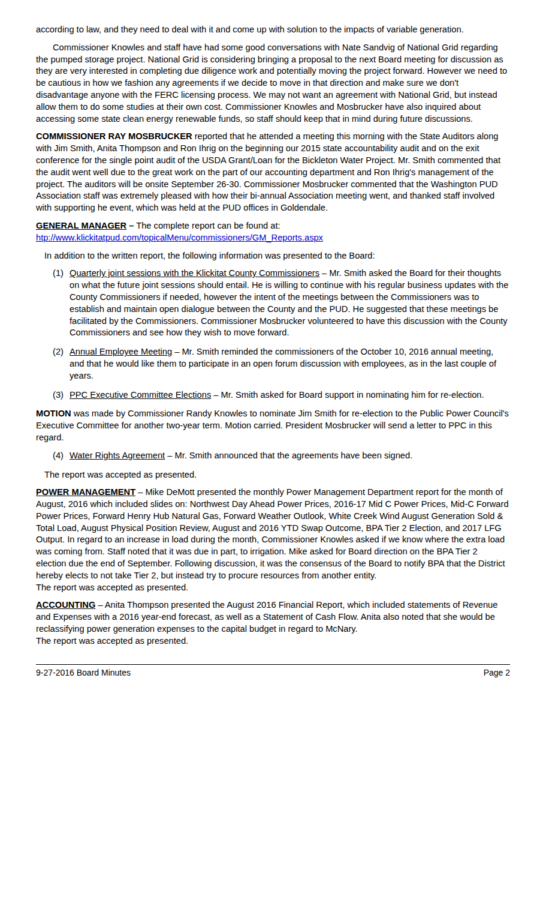according to law, and they need to deal with it and come up with solution to the impacts of variable generation.
Commissioner Knowles and staff have had some good conversations with Nate Sandvig of National Grid regarding the pumped storage project. National Grid is considering bringing a proposal to the next Board meeting for discussion as they are very interested in completing due diligence work and potentially moving the project forward. However we need to be cautious in how we fashion any agreements if we decide to move in that direction and make sure we don't disadvantage anyone with the FERC licensing process. We may not want an agreement with National Grid, but instead allow them to do some studies at their own cost. Commissioner Knowles and Mosbrucker have also inquired about accessing some state clean energy renewable funds, so staff should keep that in mind during future discussions.
COMMISSIONER RAY MOSBRUCKER reported that he attended a meeting this morning with the State Auditors along with Jim Smith, Anita Thompson and Ron Ihrig on the beginning our 2015 state accountability audit and on the exit conference for the single point audit of the USDA Grant/Loan for the Bickleton Water Project. Mr. Smith commented that the audit went well due to the great work on the part of our accounting department and Ron Ihrig's management of the project. The auditors will be onsite September 26-30. Commissioner Mosbrucker commented that the Washington PUD Association staff was extremely pleased with how their bi-annual Association meeting went, and thanked staff involved with supporting he event, which was held at the PUD offices in Goldendale.
GENERAL MANAGER – The complete report can be found at:
htp://www.klickitatpud.com/topicalMenu/commissioners/GM_Reports.aspx
In addition to the written report, the following information was presented to the Board:
(1) Quarterly joint sessions with the Klickitat County Commissioners – Mr. Smith asked the Board for their thoughts on what the future joint sessions should entail. He is willing to continue with his regular business updates with the County Commissioners if needed, however the intent of the meetings between the Commissioners was to establish and maintain open dialogue between the County and the PUD. He suggested that these meetings be facilitated by the Commissioners. Commissioner Mosbrucker volunteered to have this discussion with the County Commissioners and see how they wish to move forward.
(2) Annual Employee Meeting – Mr. Smith reminded the commissioners of the October 10, 2016 annual meeting, and that he would like them to participate in an open forum discussion with employees, as in the last couple of years.
(3) PPC Executive Committee Elections – Mr. Smith asked for Board support in nominating him for re-election.
MOTION was made by Commissioner Randy Knowles to nominate Jim Smith for re-election to the Public Power Council's Executive Committee for another two-year term. Motion carried. President Mosbrucker will send a letter to PPC in this regard.
(4) Water Rights Agreement – Mr. Smith announced that the agreements have been signed.
The report was accepted as presented.
POWER MANAGEMENT – Mike DeMott presented the monthly Power Management Department report for the month of August, 2016 which included slides on: Northwest Day Ahead Power Prices, 2016-17 Mid C Power Prices, Mid-C Forward Power Prices, Forward Henry Hub Natural Gas, Forward Weather Outlook, White Creek Wind August Generation Sold & Total Load, August Physical Position Review, August and 2016 YTD Swap Outcome, BPA Tier 2 Election, and 2017 LFG Output. In regard to an increase in load during the month, Commissioner Knowles asked if we know where the extra load was coming from. Staff noted that it was due in part, to irrigation. Mike asked for Board direction on the BPA Tier 2 election due the end of September. Following discussion, it was the consensus of the Board to notify BPA that the District hereby elects to not take Tier 2, but instead try to procure resources from another entity.
The report was accepted as presented.
ACCOUNTING – Anita Thompson presented the August 2016 Financial Report, which included statements of Revenue and Expenses with a 2016 year-end forecast, as well as a Statement of Cash Flow. Anita also noted that she would be reclassifying power generation expenses to the capital budget in regard to McNary.
The report was accepted as presented.
9-27-2016 Board Minutes
Page 2